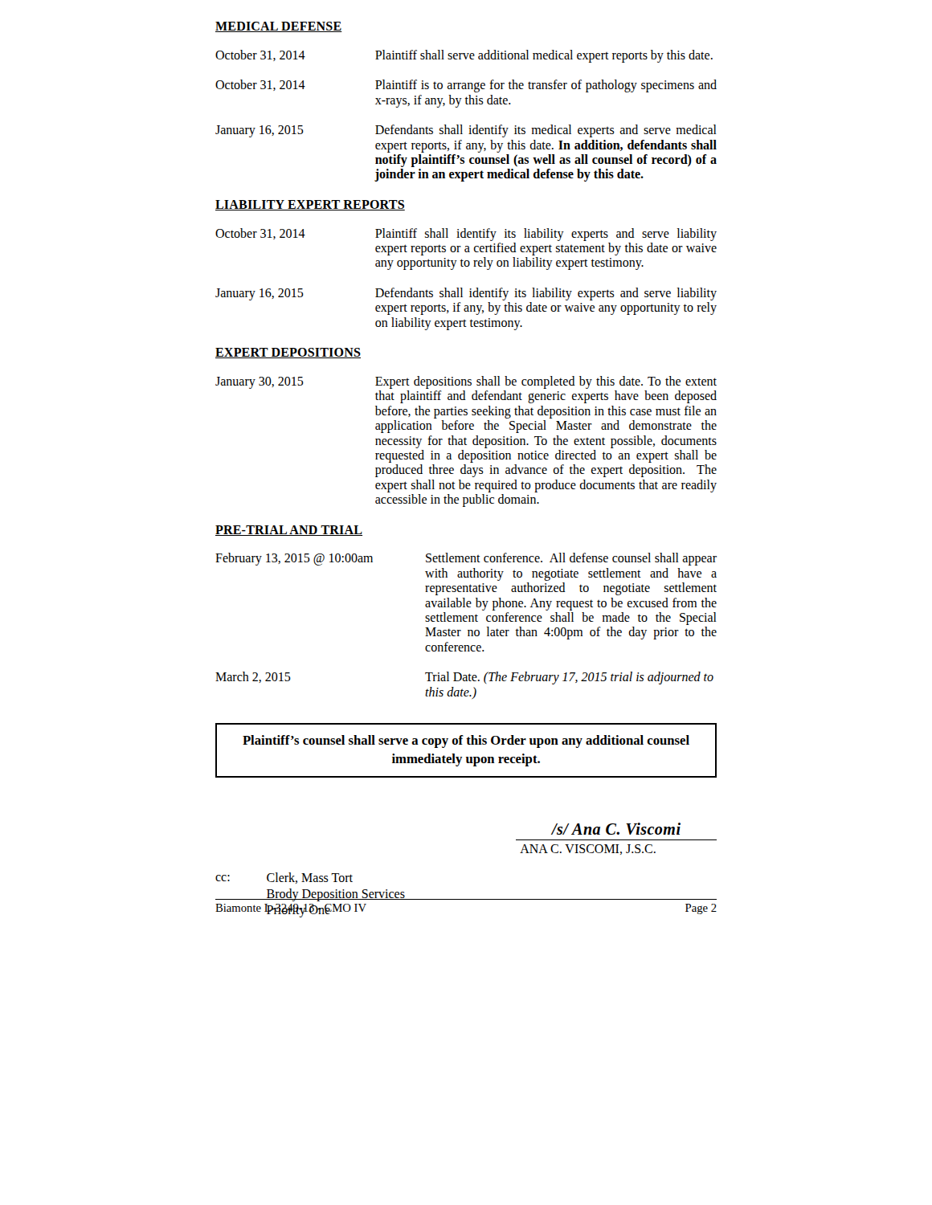MEDICAL DEFENSE
October 31, 2014
Plaintiff shall serve additional medical expert reports by this date.
October 31, 2014
Plaintiff is to arrange for the transfer of pathology specimens and x-rays, if any, by this date.
January 16, 2015
Defendants shall identify its medical experts and serve medical expert reports, if any, by this date. In addition, defendants shall notify plaintiff’s counsel (as well as all counsel of record) of a joinder in an expert medical defense by this date.
LIABILITY EXPERT REPORTS
October 31, 2014
Plaintiff shall identify its liability experts and serve liability expert reports or a certified expert statement by this date or waive any opportunity to rely on liability expert testimony.
January 16, 2015
Defendants shall identify its liability experts and serve liability expert reports, if any, by this date or waive any opportunity to rely on liability expert testimony.
EXPERT DEPOSITIONS
January 30, 2015
Expert depositions shall be completed by this date. To the extent that plaintiff and defendant generic experts have been deposed before, the parties seeking that deposition in this case must file an application before the Special Master and demonstrate the necessity for that deposition. To the extent possible, documents requested in a deposition notice directed to an expert shall be produced three days in advance of the expert deposition. The expert shall not be required to produce documents that are readily accessible in the public domain.
PRE-TRIAL AND TRIAL
February 13, 2015 @ 10:00am
Settlement conference. All defense counsel shall appear with authority to negotiate settlement and have a representative authorized to negotiate settlement available by phone. Any request to be excused from the settlement conference shall be made to the Special Master no later than 4:00pm of the day prior to the conference.
March 2, 2015
Trial Date. (The February 17, 2015 trial is adjourned to this date.)
Plaintiff’s counsel shall serve a copy of this Order upon any additional counsel immediately upon receipt.
/s/ Ana C. Viscomi ANA C. VISCOMI, J.S.C.
cc:
Clerk, Mass Tort
Brody Deposition Services
Priority One
Biamonte L-3249-13 - CMO IV Page 2